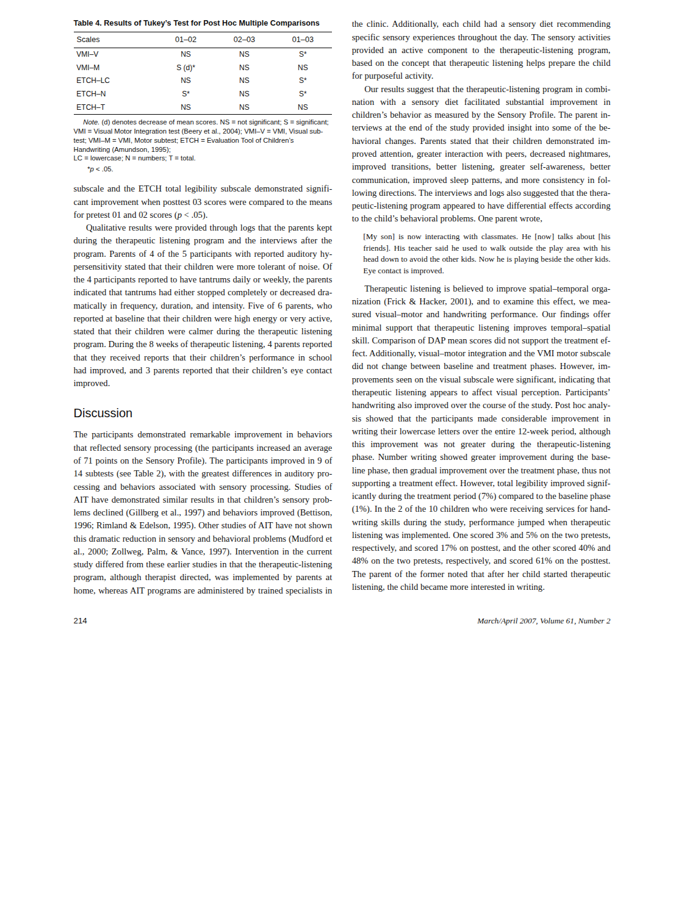Table 4. Results of Tukey’s Test for Post Hoc Multiple Comparisons
| Scales | 01–02 | 02–03 | 01–03 |
| --- | --- | --- | --- |
| VMI–V | NS | NS | S* |
| VMI–M | S (d)* | NS | NS |
| ETCH–LC | NS | NS | S* |
| ETCH–N | S* | NS | S* |
| ETCH–T | NS | NS | NS |
Note. (d) denotes decrease of mean scores. NS = not significant; S = significant; VMI = Visual Motor Integration test (Beery et al., 2004); VMI–V = VMI, Visual subtest; VMI–M = VMI, Motor subtest; ETCH = Evaluation Tool of Children’s Handwriting (Amundson, 1995);
LC = lowercase; N = numbers; T = total.
*p < .05.
subscale and the ETCH total legibility subscale demonstrated significant improvement when posttest 03 scores were compared to the means for pretest 01 and 02 scores (p < .05).
Qualitative results were provided through logs that the parents kept during the therapeutic listening program and the interviews after the program. Parents of 4 of the 5 participants with reported auditory hypersensitivity stated that their children were more tolerant of noise. Of the 4 participants reported to have tantrums daily or weekly, the parents indicated that tantrums had either stopped completely or decreased dramatically in frequency, duration, and intensity. Five of 6 parents, who reported at baseline that their children were high energy or very active, stated that their children were calmer during the therapeutic listening program. During the 8 weeks of therapeutic listening, 4 parents reported that they received reports that their children’s performance in school had improved, and 3 parents reported that their children’s eye contact improved.
Discussion
The participants demonstrated remarkable improvement in behaviors that reflected sensory processing (the participants increased an average of 71 points on the Sensory Profile). The participants improved in 9 of 14 subtests (see Table 2), with the greatest differences in auditory processing and behaviors associated with sensory processing. Studies of AIT have demonstrated similar results in that children’s sensory problems declined (Gillberg et al., 1997) and behaviors improved (Bettison, 1996; Rimland & Edelson, 1995). Other studies of AIT have not shown this dramatic reduction in sensory and behavioral problems (Mudford et al., 2000; Zollweg, Palm, & Vance, 1997). Intervention in the current study differed from these earlier studies in that the therapeutic-listening program, although therapist directed, was implemented by parents at home, whereas AIT programs are administered by trained specialists in the clinic. Additionally, each child had a sensory diet recommending specific sensory experiences throughout the day. The sensory activities provided an active component to the therapeutic-listening program, based on the concept that therapeutic listening helps prepare the child for purposeful activity.
Our results suggest that the therapeutic-listening program in combination with a sensory diet facilitated substantial improvement in children’s behavior as measured by the Sensory Profile. The parent interviews at the end of the study provided insight into some of the behavioral changes. Parents stated that their children demonstrated improved attention, greater interaction with peers, decreased nightmares, improved transitions, better listening, greater self-awareness, better communication, improved sleep patterns, and more consistency in following directions. The interviews and logs also suggested that the therapeutic-listening program appeared to have differential effects according to the child’s behavioral problems. One parent wrote,
[My son] is now interacting with classmates. He [now] talks about [his friends]. His teacher said he used to walk outside the play area with his head down to avoid the other kids. Now he is playing beside the other kids. Eye contact is improved.
Therapeutic listening is believed to improve spatial–temporal organization (Frick & Hacker, 2001), and to examine this effect, we measured visual–motor and handwriting performance. Our findings offer minimal support that therapeutic listening improves temporal–spatial skill. Comparison of DAP mean scores did not support the treatment effect. Additionally, visual–motor integration and the VMI motor subscale did not change between baseline and treatment phases. However, improvements seen on the visual subscale were significant, indicating that therapeutic listening appears to affect visual perception. Participants’ handwriting also improved over the course of the study. Post hoc analysis showed that the participants made considerable improvement in writing their lowercase letters over the entire 12-week period, although this improvement was not greater during the therapeutic-listening phase. Number writing showed greater improvement during the baseline phase, then gradual improvement over the treatment phase, thus not supporting a treatment effect. However, total legibility improved significantly during the treatment period (7%) compared to the baseline phase (1%). In the 2 of the 10 children who were receiving services for handwriting skills during the study, performance jumped when therapeutic listening was implemented. One scored 3% and 5% on the two pretests, respectively, and scored 17% on posttest, and the other scored 40% and 48% on the two pretests, respectively, and scored 61% on the posttest. The parent of the former noted that after her child started therapeutic listening, the child became more interested in writing.
214 March/April 2007, Volume 61, Number 2